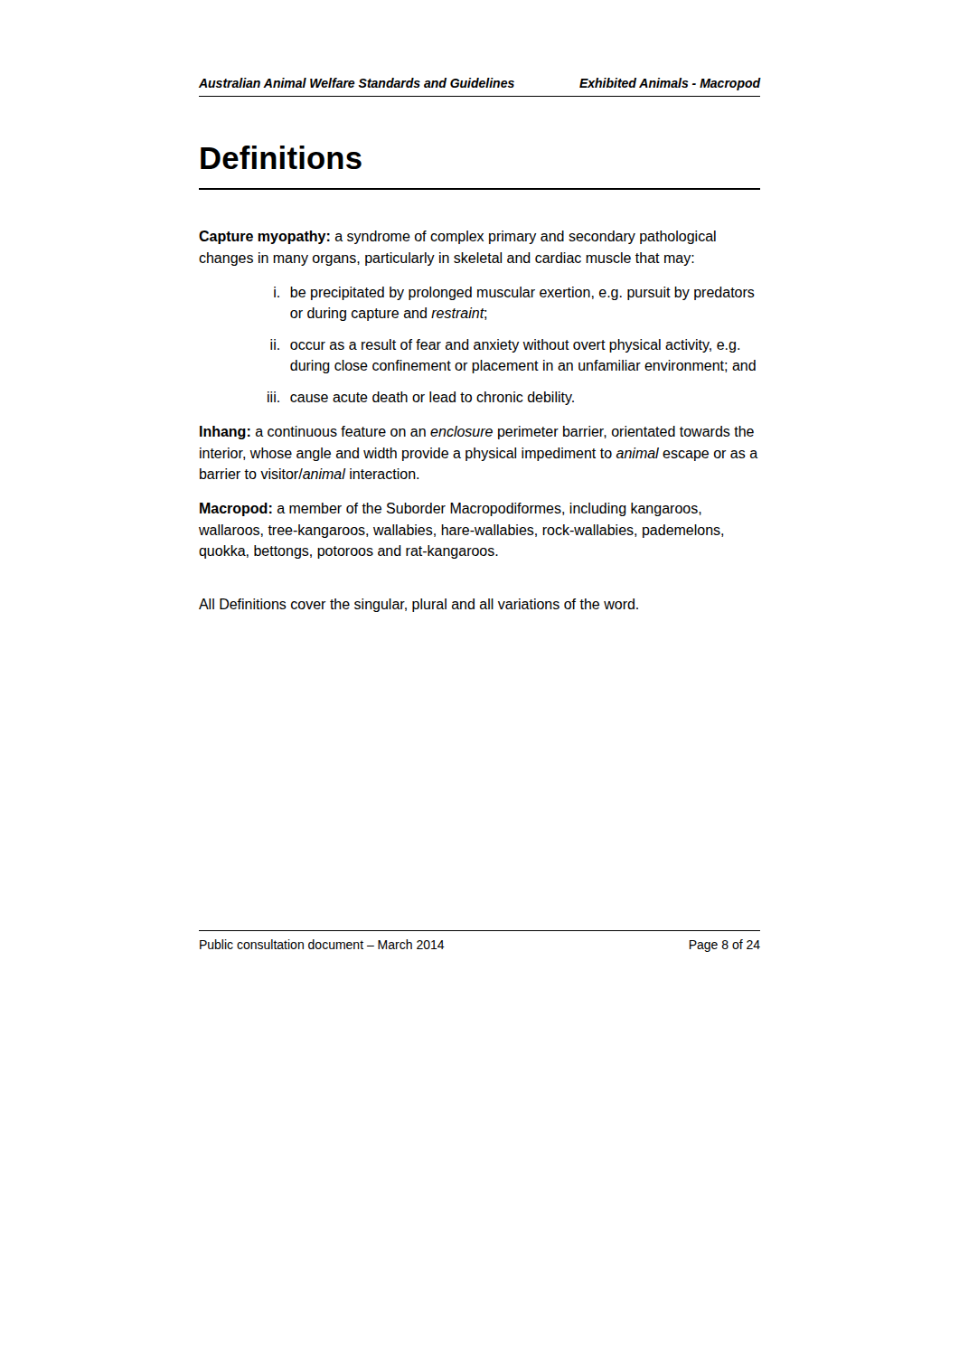Australian Animal Welfare Standards and Guidelines Exhibited Animals - Macropod
Definitions
Capture myopathy: a syndrome of complex primary and secondary pathological changes in many organs, particularly in skeletal and cardiac muscle that may:
i. be precipitated by prolonged muscular exertion, e.g. pursuit by predators or during capture and restraint;
ii. occur as a result of fear and anxiety without overt physical activity, e.g. during close confinement or placement in an unfamiliar environment; and
iii. cause acute death or lead to chronic debility.
Inhang: a continuous feature on an enclosure perimeter barrier, orientated towards the interior, whose angle and width provide a physical impediment to animal escape or as a barrier to visitor/animal interaction.
Macropod: a member of the Suborder Macropodiformes, including kangaroos, wallaroos, tree-kangaroos, wallabies, hare-wallabies, rock-wallabies, pademelons, quokka, bettongs, potoroos and rat-kangaroos.
All Definitions cover the singular, plural and all variations of the word.
Public consultation document – March 2014 Page 8 of 24